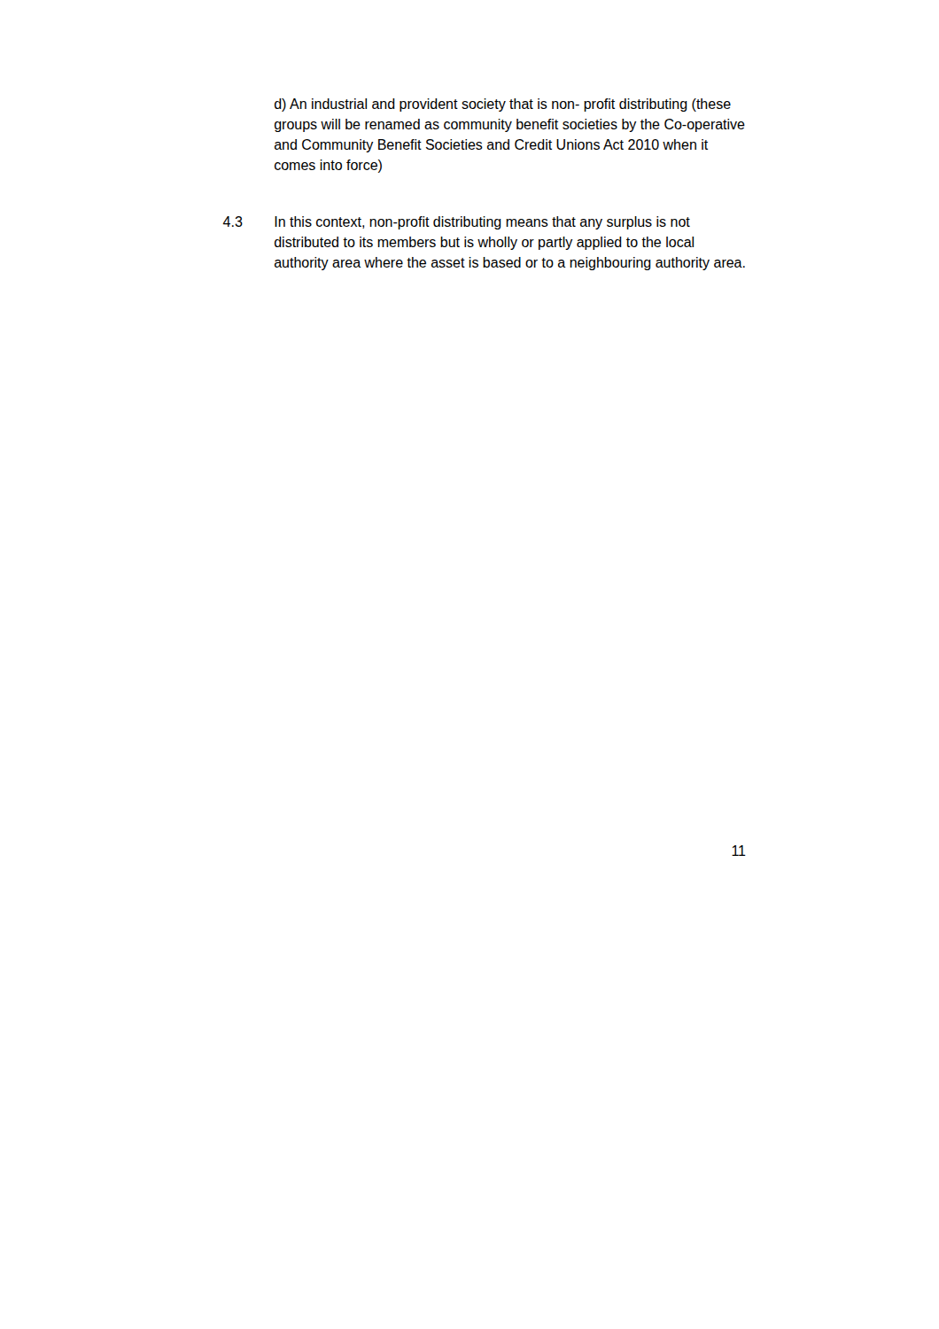d) An industrial and provident society that is non- profit distributing (these groups will be renamed as community benefit societies by the Co-operative and Community Benefit Societies and Credit Unions Act 2010 when it comes into force)
4.3
In this context, non-profit distributing means that any surplus is not distributed to its members but is wholly or partly applied to the local authority area where the asset is based or to a neighbouring authority area.
11